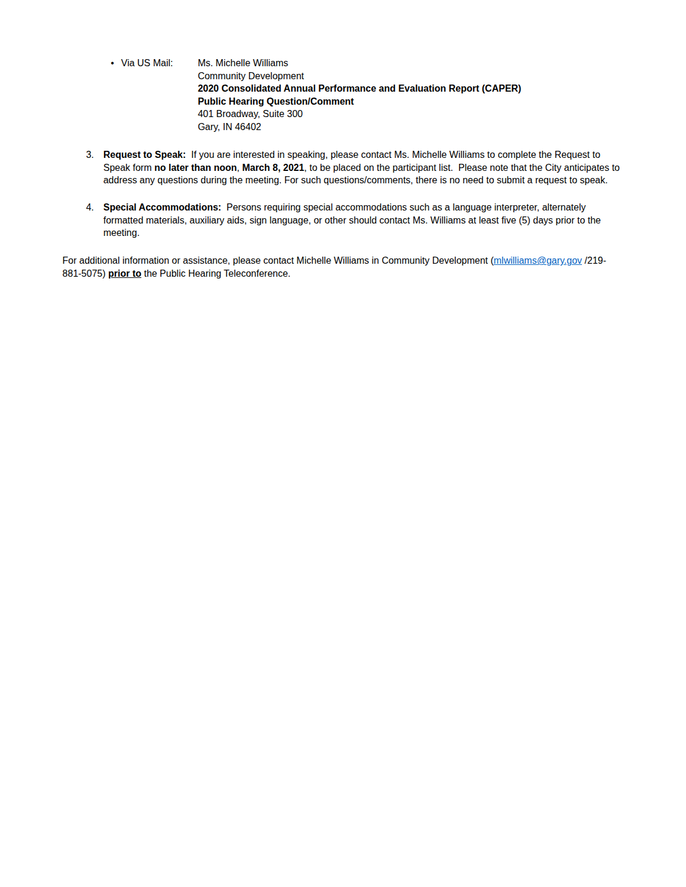• Via US Mail:
Ms. Michelle Williams
Community Development
2020 Consolidated Annual Performance and Evaluation Report (CAPER)
Public Hearing Question/Comment
401 Broadway, Suite 300
Gary, IN 46402
Request to Speak: If you are interested in speaking, please contact Ms. Michelle Williams to complete the Request to Speak form no later than noon, March 8, 2021, to be placed on the participant list. Please note that the City anticipates to address any questions during the meeting. For such questions/comments, there is no need to submit a request to speak.
Special Accommodations: Persons requiring special accommodations such as a language interpreter, alternately formatted materials, auxiliary aids, sign language, or other should contact Ms. Williams at least five (5) days prior to the meeting.
For additional information or assistance, please contact Michelle Williams in Community Development (mlwilliams@gary.gov /219-881-5075) prior to the Public Hearing Teleconference.